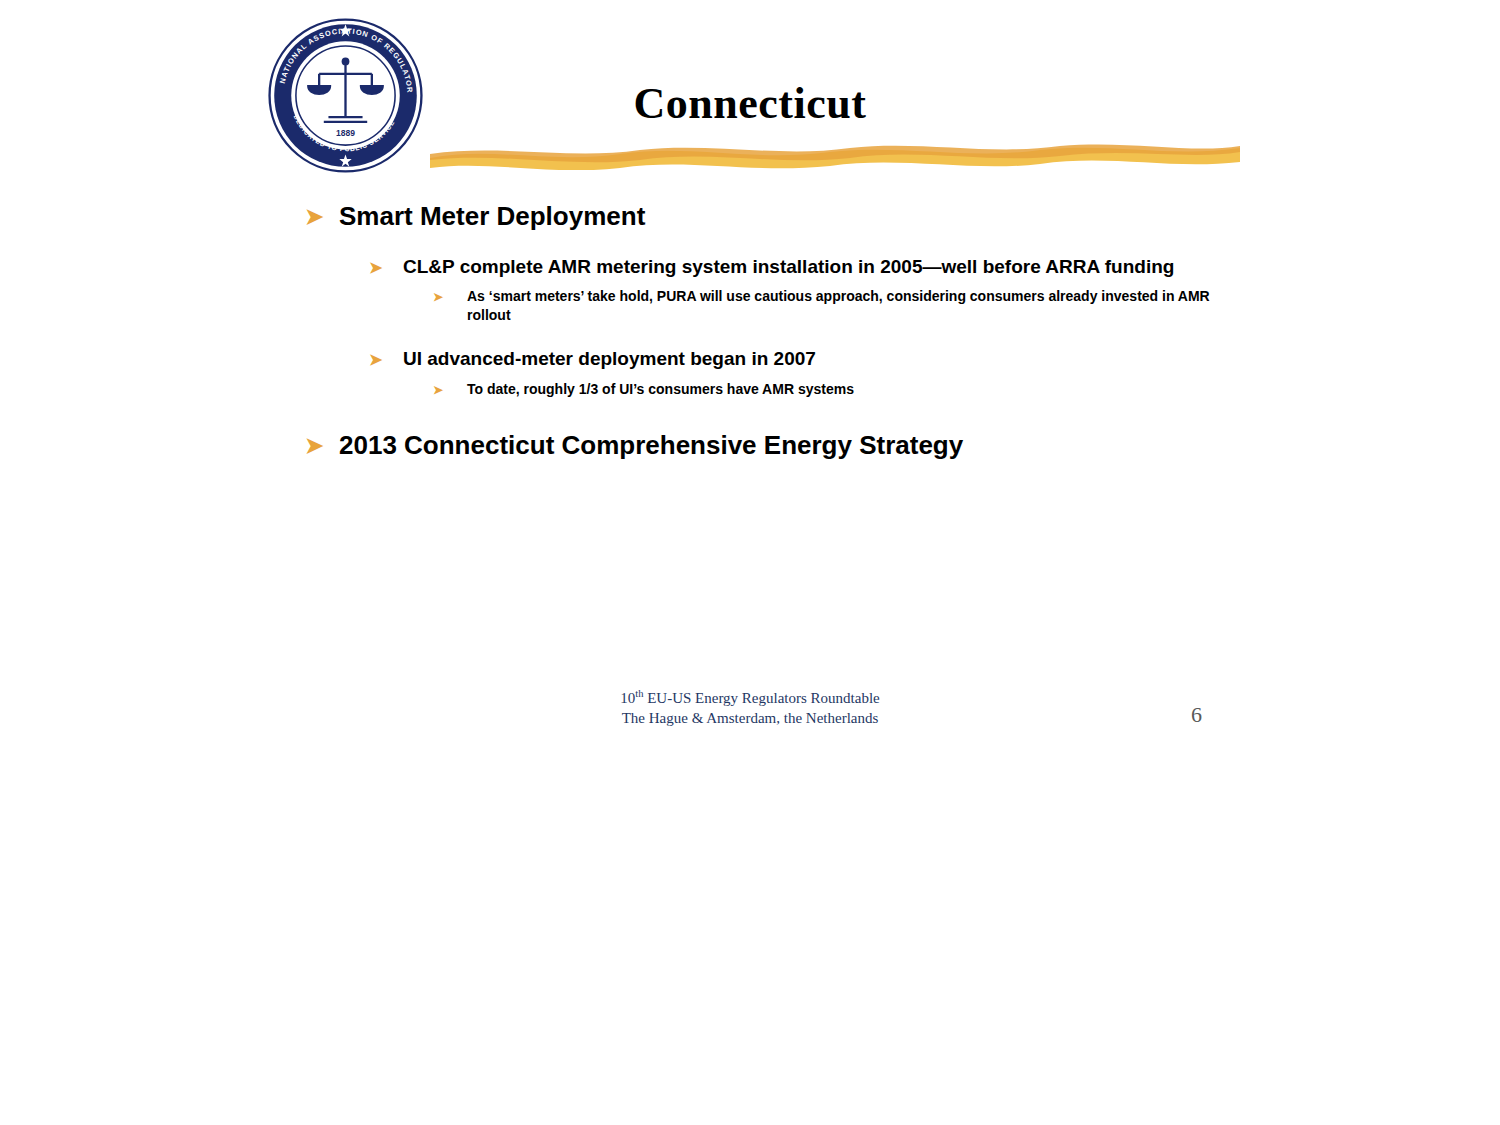NATIONAL ASSOCIATION OF REGULATORY UTILITY COMMISSIONERS DEDICATED TO PUBLIC SERVICE 1889
Connecticut
Smart Meter Deployment
CL&P complete AMR metering system installation in 2005—well before ARRA funding
As ‘smart meters’ take hold, PURA will use cautious approach, considering consumers already invested in AMR rollout
UI advanced-meter deployment began in 2007
To date, roughly 1/3 of UI’s consumers have AMR systems
2013 Connecticut Comprehensive Energy Strategy
10th EU-US Energy Regulators Roundtable
The Hague & Amsterdam, the Netherlands
6